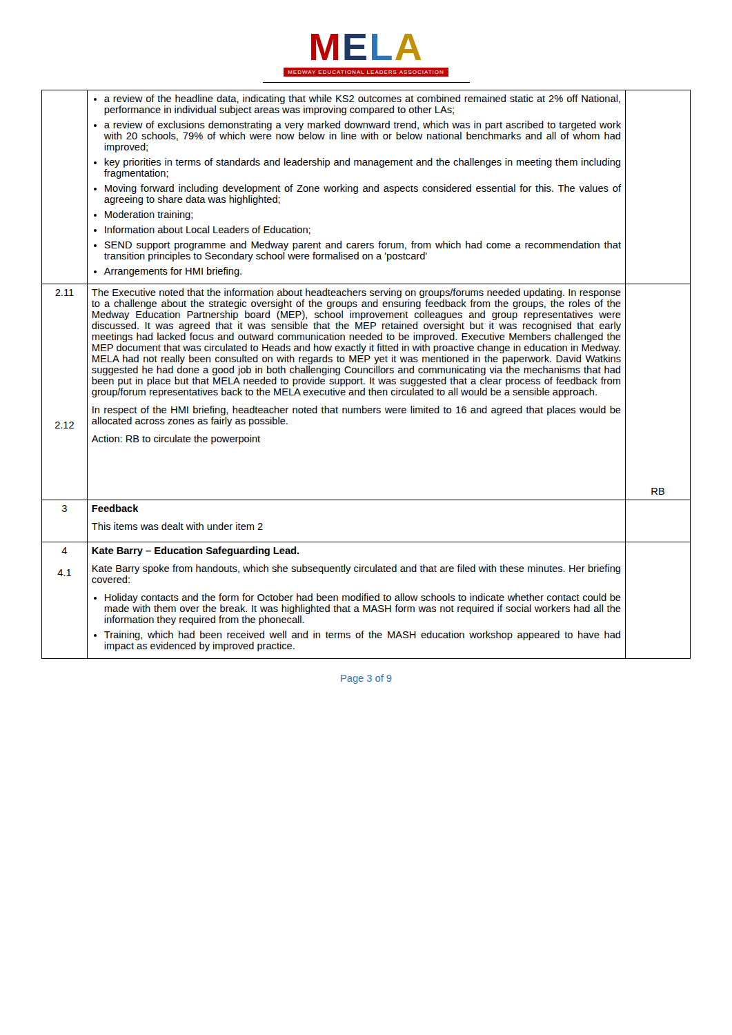MELA
MEDWAY EDUCATIONAL LEADERS ASSOCIATION
| | a review of the headline data, indicating that while KS2 outcomes at combined remained static at 2% off National, performance in individual subject areas was improving compared to other LAs; a review of exclusions demonstrating a very marked downward trend, which was in part ascribed to targeted work with 20 schools, 79% of which were now below in line with or below national benchmarks and all of whom had improved; key priorities in terms of standards and leadership and management and the challenges in meeting them including fragmentation; Moving forward including development of Zone working and aspects considered essential for this. The values of agreeing to share data was highlighted; Moderation training; Information about Local Leaders of Education; SEND support programme and Medway parent and carers forum, from which had come a recommendation that transition principles to Secondary school were formalised on a 'postcard' Arrangements for HMI briefing. | |
| 2.11 2.12 | The Executive noted that the information about headteachers serving on groups/forums needed updating. In response to a challenge about the strategic oversight of the groups and ensuring feedback from the groups, the roles of the Medway Education Partnership board (MEP), school improvement colleagues and group representatives were discussed. It was agreed that it was sensible that the MEP retained oversight but it was recognised that early meetings had lacked focus and outward communication needed to be improved. Executive Members challenged the MEP document that was circulated to Heads and how exactly it fitted in with proactive change in education in Medway. MELA had not really been consulted on with regards to MEP yet it was mentioned in the paperwork. David Watkins suggested he had done a good job in both challenging Councillors and communicating via the mechanisms that had been put in place but that MELA needed to provide support. It was suggested that a clear process of feedback from group/forum representatives back to the MELA executive and then circulated to all would be a sensible approach. In respect of the HMI briefing, headteacher noted that numbers were limited to 16 and agreed that places would be allocated across zones as fairly as possible. Action: RB to circulate the powerpoint | RB |
| 3 | Feedback This items was dealt with under item 2 | |
| 4 4.1 | Kate Barry – Education Safeguarding Lead. Kate Barry spoke from handouts, which she subsequently circulated and that are filed with these minutes. Her briefing covered: Holiday contacts and the form for October had been modified to allow schools to indicate whether contact could be made with them over the break. It was highlighted that a MASH form was not required if social workers had all the information they required from the phonecall. Training, which had been received well and in terms of the MASH education workshop appeared to have had impact as evidenced by improved practice. | |
Page 3 of 9